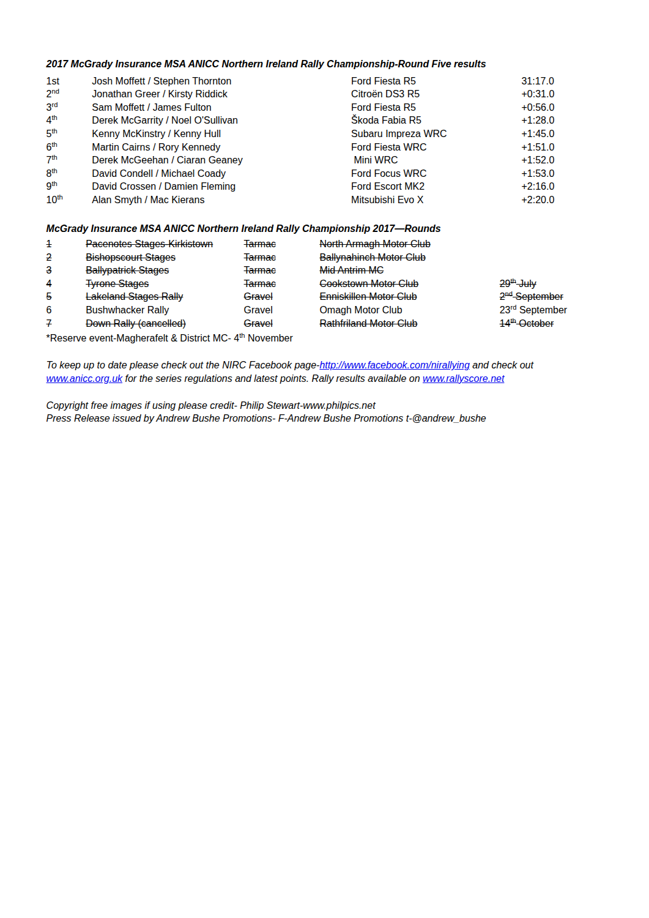2017 McGrady Insurance MSA ANICC Northern Ireland Rally Championship-Round Five results
| 1st | Josh Moffett / Stephen Thornton | Ford Fiesta R5 | 31:17.0 |
| 2 nd | Jonathan Greer / Kirsty Riddick | Citroën DS3 R5 | +0:31.0 |
| 3 rd | Sam Moffett / James Fulton | Ford Fiesta R5 | +0:56.0 |
| 4 th | Derek McGarrity / Noel O'Sullivan | Škoda Fabia R5 | +1:28.0 |
| 5 th | Kenny McKinstry / Kenny Hull | Subaru Impreza WRC | +1:45.0 |
| 6 th | Martin Cairns / Rory Kennedy | Ford Fiesta WRC | +1:51.0 |
| 7 th | Derek McGeehan / Ciaran Geaney | Mini WRC | +1:52.0 |
| 8 th | David Condell / Michael Coady | Ford Focus WRC | +1:53.0 |
| 9 th | David Crossen / Damien Fleming | Ford Escort MK2 | +2:16.0 |
| 10 th | Alan Smyth / Mac Kierans | Mitsubishi Evo X | +2:20.0 |
McGrady Insurance MSA ANICC Northern Ireland Rally Championship 2017—Rounds
| 1 | Pacenotes Stages-Kirkistown | Tarmac | North Armagh Motor Club | |
| 2 | Bishopscourt Stages | Tarmac | Ballynahinch Motor Club | |
| 3 | Ballypatrick Stages | Tarmac | Mid Antrim MC | |
| 4 | Tyrone Stages | Tarmac | Cookstown Motor Club | 29 th July |
| 5 | Lakeland Stages Rally | Gravel | Enniskillen Motor Club | 2 nd September |
| 6 | Bushwhacker Rally | Gravel | Omagh Motor Club | 23 rd September |
| 7 | Down Rally (cancelled) | Gravel | Rathfriland Motor Club | 14 th October |
*Reserve event-Magherafelt & District MC- 4th November
To keep up to date please check out the NIRC Facebook page-http://www.facebook.com/nirallying and check out www.anicc.org.uk for the series regulations and latest points. Rally results available on www.rallyscore.net
Copyright free images if using please credit- Philip Stewart-www.philpics.net
Press Release issued by Andrew Bushe Promotions- F-Andrew Bushe Promotions t-@andrew_bushe